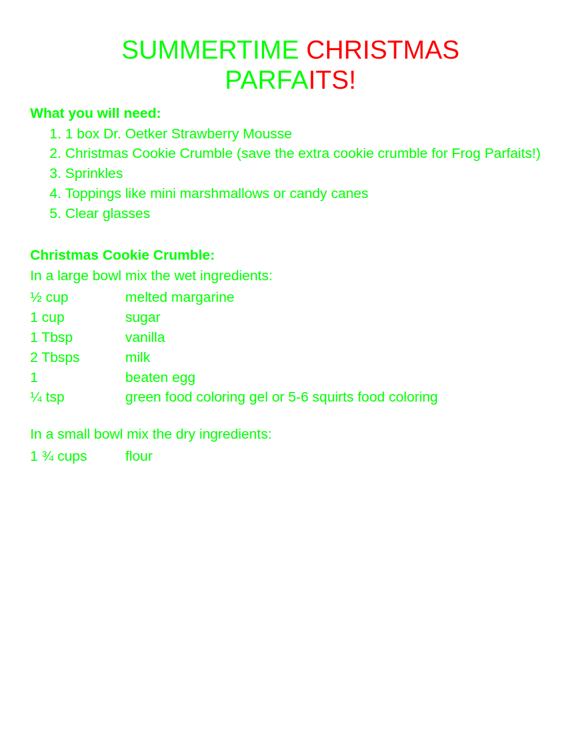SUMMERTIME CHRISTMAS
PARFA ITS!
What you will need:
1 box Dr. Oetker Strawberry Mousse
Christmas Cookie Crumble (save the extra cookie crumble for Frog Parfaits!)
Sprinkles
Toppings like mini marshmallows or candy canes
Clear glasses
Christmas Cookie Crumble:
In a large bowl mix the wet ingredients:
| ½ cup | melted margarine |
| 1 cup | sugar |
| 1 Tbsp | vanilla |
| 2 Tbsps | milk |
| 1 | beaten egg |
| ¼ tsp | green food coloring gel or 5-6 squirts food coloring |
In a small bowl mix the dry ingredients:
| 1 ¾ cups | flour |